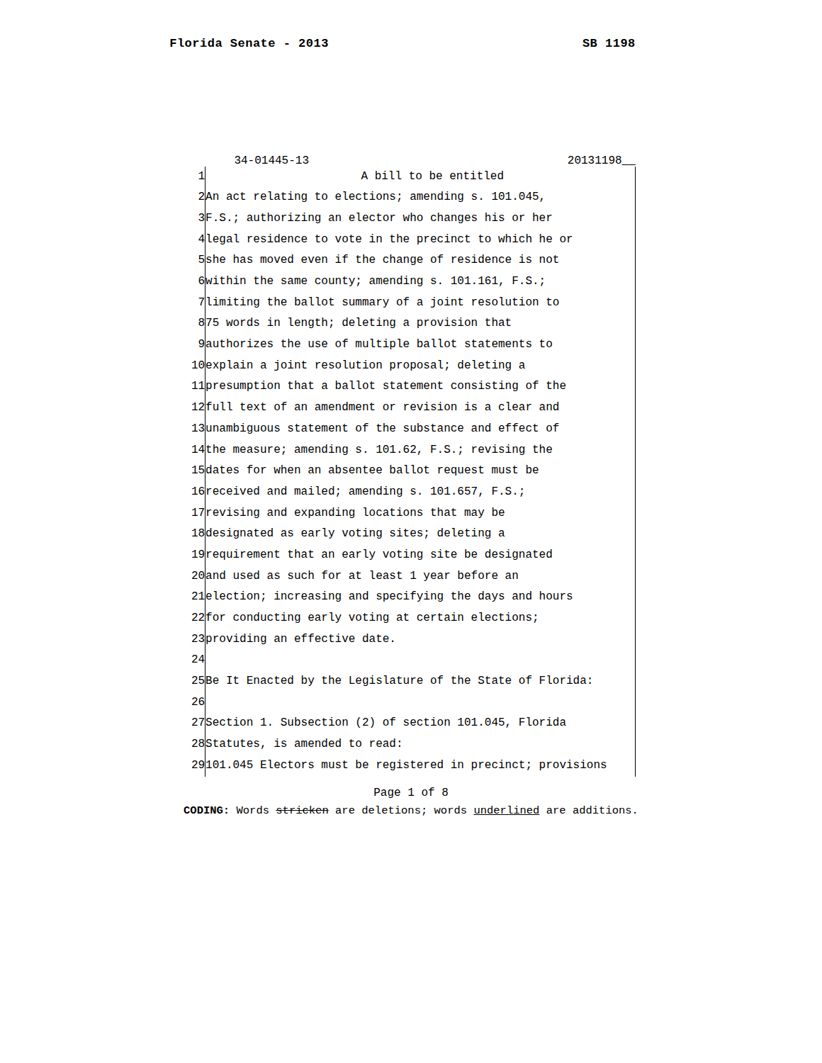Florida Senate - 2013
SB 1198
34-01445-13
20131198__
| 1 | A bill to be entitled |
| 2 | An act relating to elections; amending s. 101.045, |
| 3 | F.S.; authorizing an elector who changes his or her |
| 4 | legal residence to vote in the precinct to which he or |
| 5 | she has moved even if the change of residence is not |
| 6 | within the same county; amending s. 101.161, F.S.; |
| 7 | limiting the ballot summary of a joint resolution to |
| 8 | 75 words in length; deleting a provision that |
| 9 | authorizes the use of multiple ballot statements to |
| 10 | explain a joint resolution proposal; deleting a |
| 11 | presumption that a ballot statement consisting of the |
| 12 | full text of an amendment or revision is a clear and |
| 13 | unambiguous statement of the substance and effect of |
| 14 | the measure; amending s. 101.62, F.S.; revising the |
| 15 | dates for when an absentee ballot request must be |
| 16 | received and mailed; amending s. 101.657, F.S.; |
| 17 | revising and expanding locations that may be |
| 18 | designated as early voting sites; deleting a |
| 19 | requirement that an early voting site be designated |
| 20 | and used as such for at least 1 year before an |
| 21 | election; increasing and specifying the days and hours |
| 22 | for conducting early voting at certain elections; |
| 23 | providing an effective date. |
| 24 | |
| 25 | Be It Enacted by the Legislature of the State of Florida: |
| 26 | |
| 27 | Section 1. Subsection (2) of section 101.045, Florida |
| 28 | Statutes, is amended to read: |
| 29 | 101.045 Electors must be registered in precinct; provisions |
Page 1 of 8
CODING: Words stricken are deletions; words underlined are additions.